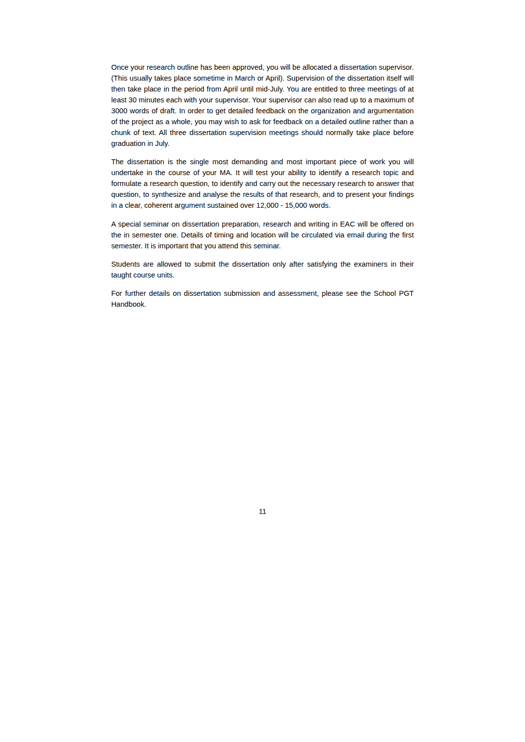Once your research outline has been approved, you will be allocated a dissertation supervisor. (This usually takes place sometime in March or April). Supervision of the dissertation itself will then take place in the period from April until mid-July. You are entitled to three meetings of at least 30 minutes each with your supervisor. Your supervisor can also read up to a maximum of 3000 words of draft. In order to get detailed feedback on the organization and argumentation of the project as a whole, you may wish to ask for feedback on a detailed outline rather than a chunk of text. All three dissertation supervision meetings should normally take place before graduation in July.
The dissertation is the single most demanding and most important piece of work you will undertake in the course of your MA. It will test your ability to identify a research topic and formulate a research question, to identify and carry out the necessary research to answer that question, to synthesize and analyse the results of that research, and to present your findings in a clear, coherent argument sustained over 12,000 - 15,000 words.
A special seminar on dissertation preparation, research and writing in EAC will be offered on the in semester one. Details of timing and location will be circulated via email during the first semester. It is important that you attend this seminar.
Students are allowed to submit the dissertation only after satisfying the examiners in their taught course units.
For further details on dissertation submission and assessment, please see the School PGT Handbook.
11